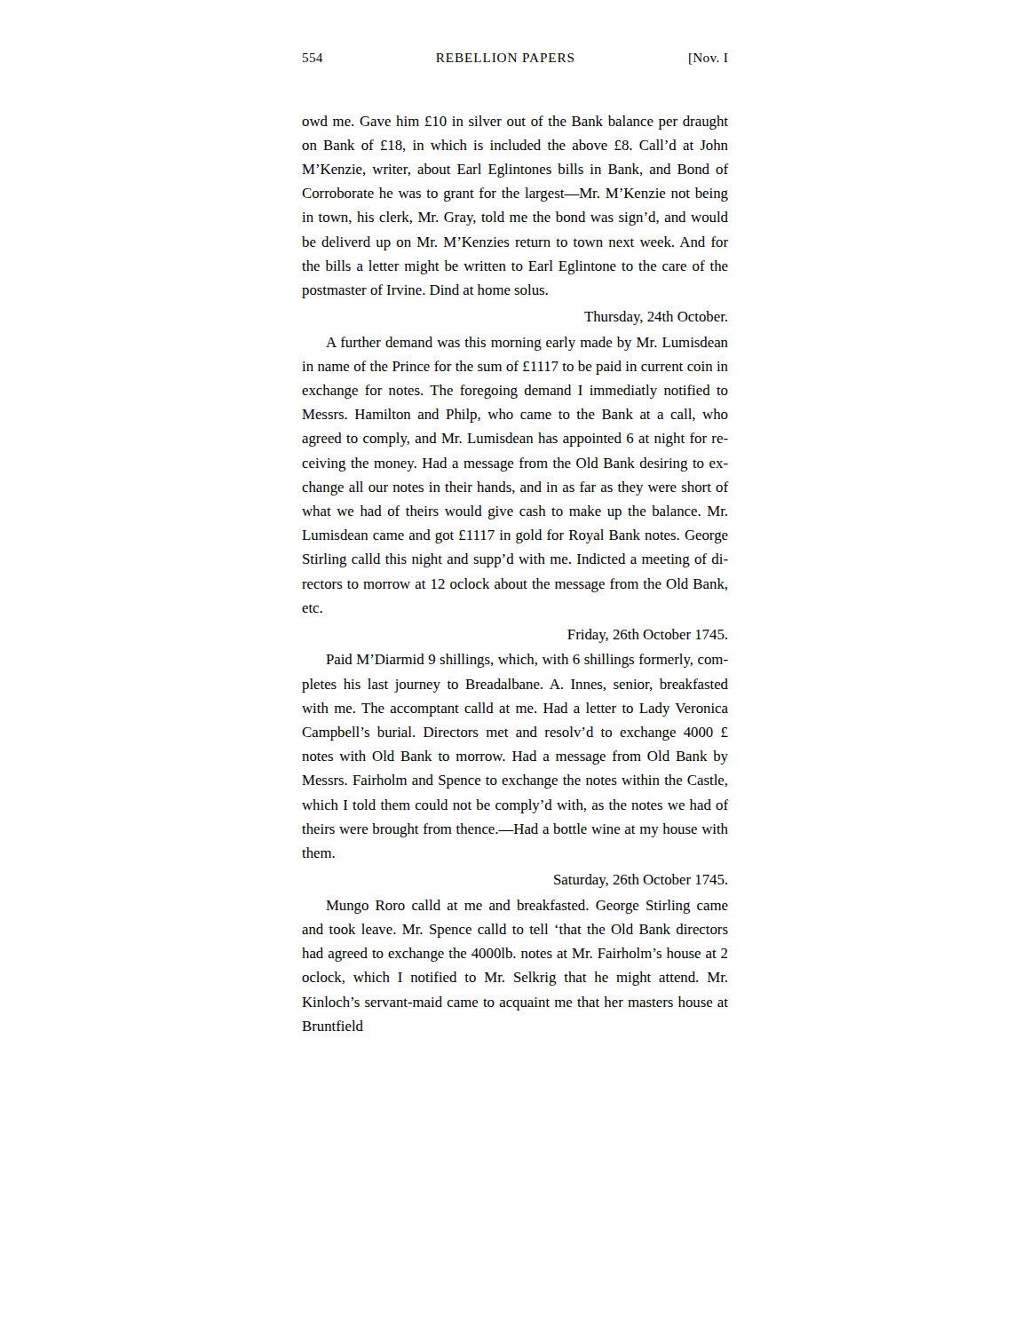554 Rebellion Papers [Nov. I
owd me. Gave him £10 in silver out of the Bank balance per draught on Bank of £18, in which is included the above £8. Call’d at John M’Kenzie, writer, about Earl Eglintones bills in Bank, and Bond of Corroborate he was to grant for the largest—Mr. M’Kenzie not being in town, his clerk, Mr. Gray, told me the bond was sign’d, and would be deliverd up on Mr. M’Kenzies return to town next week. And for the bills a letter might be written to Earl Eglintone to the care of the postmaster of Irvine. Dind at home solus.
Thursday, 24th October.
A further demand was this morning early made by Mr. Lumisdean in name of the Prince for the sum of £1117 to be paid in current coin in exchange for notes. The foregoing demand I immediatly notified to Messrs. Hamilton and Philp, who came to the Bank at a call, who agreed to comply, and Mr. Lumisdean has appointed 6 at night for receiving the money. Had a message from the Old Bank desiring to exchange all our notes in their hands, and in as far as they were short of what we had of theirs would give cash to make up the balance. Mr. Lumisdean came and got £1117 in gold for Royal Bank notes. George Stirling calld this night and supp’d with me. Indicted a meeting of directors to morrow at 12 oclock about the message from the Old Bank, etc.
Friday, 26th October 1745.
Paid M’Diarmid 9 shillings, which, with 6 shillings formerly, completes his last journey to Breadalbane. A. Innes, senior, breakfasted with me. The accomptant calld at me. Had a letter to Lady Veronica Campbell’s burial. Directors met and resolv’d to exchange 4000 £ notes with Old Bank to morrow. Had a message from Old Bank by Messrs. Fairholm and Spence to exchange the notes within the Castle, which I told them could not be comply’d with, as the notes we had of theirs were brought from thence.—Had a bottle wine at my house with them.
Saturday, 26th October 1745.
Mungo Roro calld at me and breakfasted. George Stirling came and took leave. Mr. Spence calld to tell ‘that the Old Bank directors had agreed to exchange the 4000lb. notes at Mr. Fairholm’s house at 2 oclock, which I notified to Mr. Selkrig that he might attend. Mr. Kinloch’s servant-maid came to acquaint me that her masters house at Bruntfield